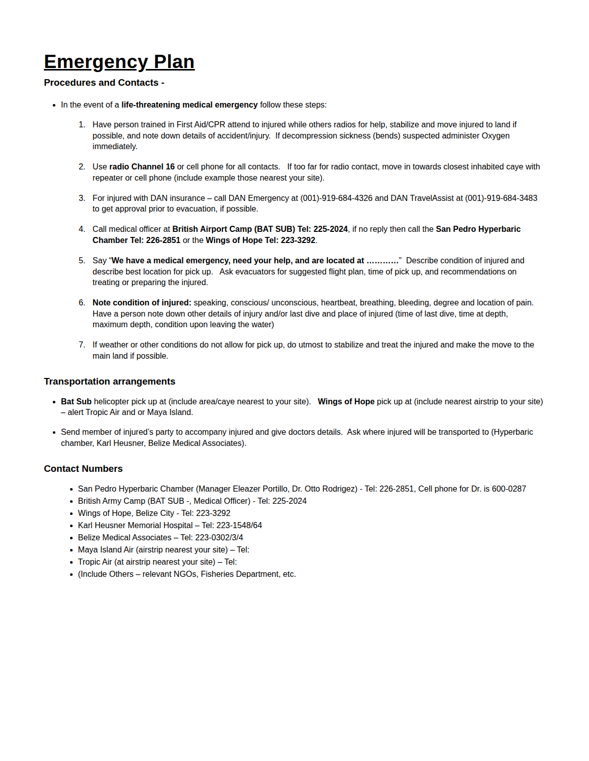Emergency Plan
Procedures and Contacts -
In the event of a life-threatening medical emergency follow these steps:
Have person trained in First Aid/CPR attend to injured while others radios for help, stabilize and move injured to land if possible, and note down details of accident/injury. If decompression sickness (bends) suspected administer Oxygen immediately.
Use radio Channel 16 or cell phone for all contacts. If too far for radio contact, move in towards closest inhabited caye with repeater or cell phone (include example those nearest your site).
For injured with DAN insurance – call DAN Emergency at (001)-919-684-4326 and DAN TravelAssist at (001)-919-684-3483 to get approval prior to evacuation, if possible.
Call medical officer at British Airport Camp (BAT SUB) Tel: 225-2024, if no reply then call the San Pedro Hyperbaric Chamber Tel: 226-2851 or the Wings of Hope Tel: 223-3292.
Say “We have a medical emergency, need your help, and are located at …………” Describe condition of injured and describe best location for pick up. Ask evacuators for suggested flight plan, time of pick up, and recommendations on treating or preparing the injured.
Note condition of injured: speaking, conscious/ unconscious, heartbeat, breathing, bleeding, degree and location of pain. Have a person note down other details of injury and/or last dive and place of injured (time of last dive, time at depth, maximum depth, condition upon leaving the water)
If weather or other conditions do not allow for pick up, do utmost to stabilize and treat the injured and make the move to the main land if possible.
Transportation arrangements
Bat Sub helicopter pick up at (include area/caye nearest to your site). Wings of Hope pick up at (include nearest airstrip to your site) – alert Tropic Air and or Maya Island.
Send member of injured’s party to accompany injured and give doctors details. Ask where injured will be transported to (Hyperbaric chamber, Karl Heusner, Belize Medical Associates).
Contact Numbers
San Pedro Hyperbaric Chamber (Manager Eleazer Portillo, Dr. Otto Rodrigez) - Tel: 226-2851, Cell phone for Dr. is 600-0287
British Army Camp (BAT SUB -, Medical Officer) - Tel: 225-2024
Wings of Hope, Belize City - Tel: 223-3292
Karl Heusner Memorial Hospital – Tel: 223-1548/64
Belize Medical Associates – Tel: 223-0302/3/4
Maya Island Air (airstrip nearest your site) – Tel:
Tropic Air (at airstrip nearest your site) – Tel:
(Include Others – relevant NGOs, Fisheries Department, etc.